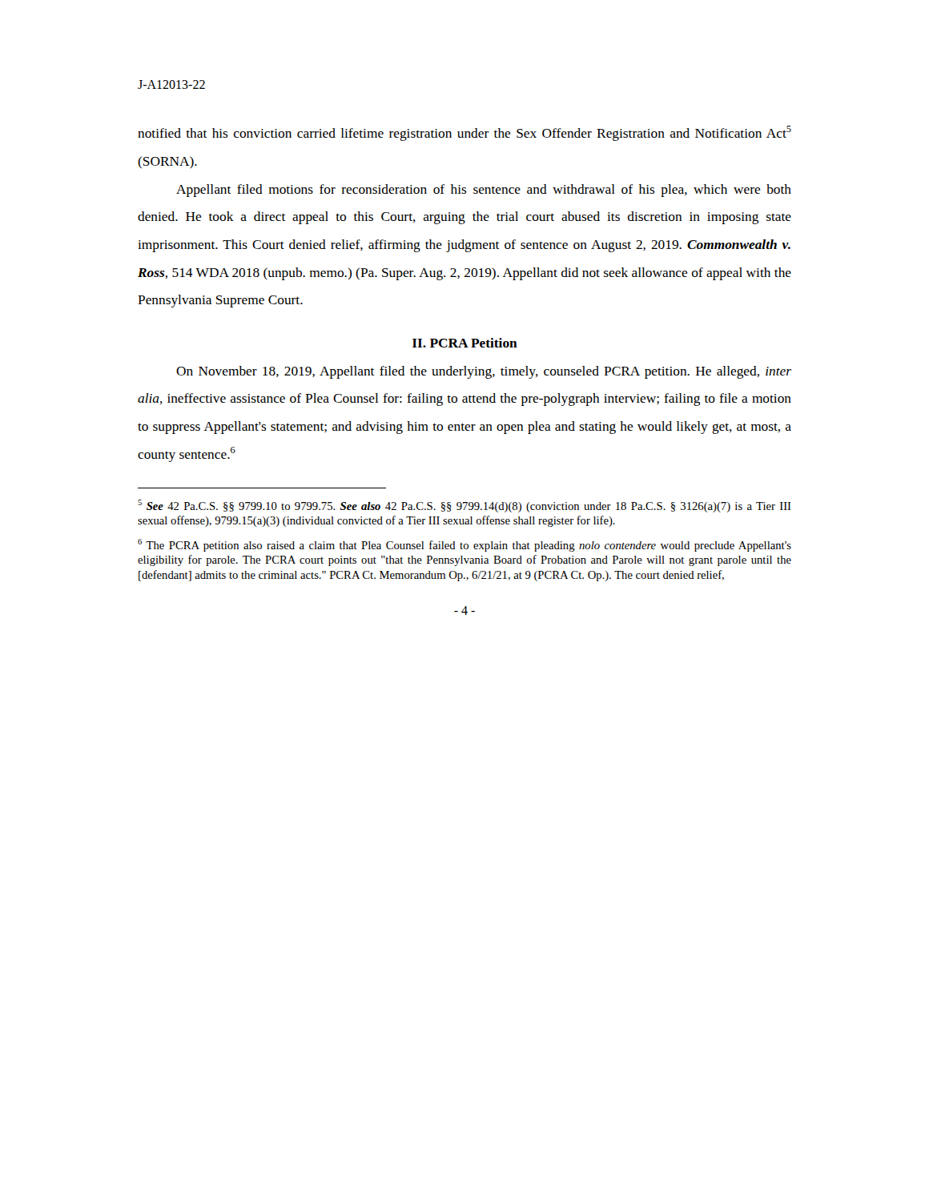J-A12013-22
notified that his conviction carried lifetime registration under the Sex Offender Registration and Notification Act5 (SORNA).
Appellant filed motions for reconsideration of his sentence and withdrawal of his plea, which were both denied. He took a direct appeal to this Court, arguing the trial court abused its discretion in imposing state imprisonment. This Court denied relief, affirming the judgment of sentence on August 2, 2019. Commonwealth v. Ross, 514 WDA 2018 (unpub. memo.) (Pa. Super. Aug. 2, 2019). Appellant did not seek allowance of appeal with the Pennsylvania Supreme Court.
II. PCRA Petition
On November 18, 2019, Appellant filed the underlying, timely, counseled PCRA petition. He alleged, inter alia, ineffective assistance of Plea Counsel for: failing to attend the pre-polygraph interview; failing to file a motion to suppress Appellant's statement; and advising him to enter an open plea and stating he would likely get, at most, a county sentence.6
5 See 42 Pa.C.S. §§ 9799.10 to 9799.75. See also 42 Pa.C.S. §§ 9799.14(d)(8) (conviction under 18 Pa.C.S. § 3126(a)(7) is a Tier III sexual offense), 9799.15(a)(3) (individual convicted of a Tier III sexual offense shall register for life).
6 The PCRA petition also raised a claim that Plea Counsel failed to explain that pleading nolo contendere would preclude Appellant's eligibility for parole. The PCRA court points out "that the Pennsylvania Board of Probation and Parole will not grant parole until the [defendant] admits to the criminal acts." PCRA Ct. Memorandum Op., 6/21/21, at 9 (PCRA Ct. Op.). The court denied relief,
- 4 -